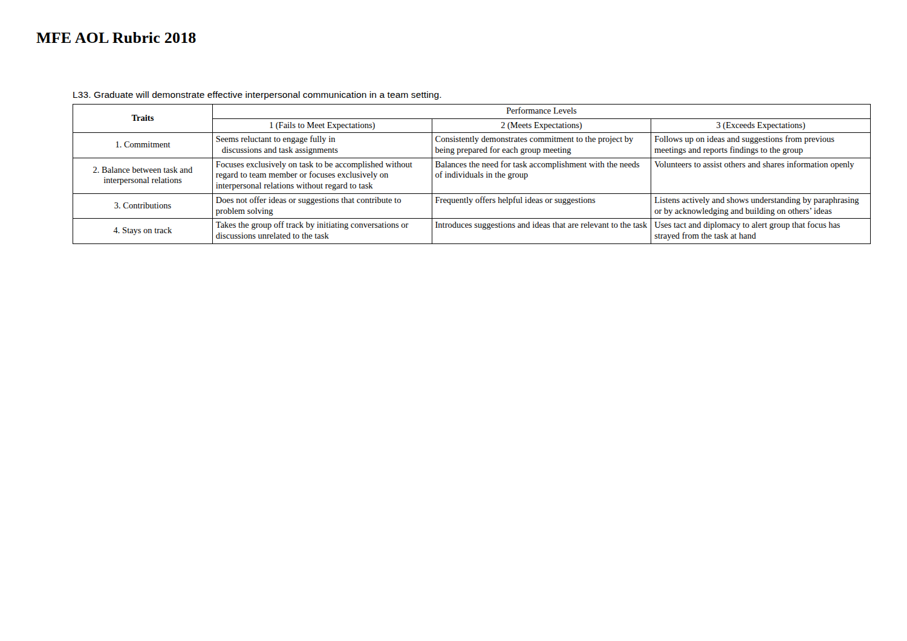MFE AOL Rubric 2018
L33. Graduate will demonstrate effective interpersonal communication in a team setting.
| Traits | Performance Levels |
| --- | --- |
| 1 (Fails to Meet Expectations) | 2 (Meets Expectations) | 3 (Exceeds Expectations) |
| 1. Commitment | Seems reluctant to engage fully in discussions and task assignments | Consistently demonstrates commitment to the project by being prepared for each group meeting | Follows up on ideas and suggestions from previous meetings and reports findings to the group |
| 2. Balance between task and interpersonal relations | Focuses exclusively on task to be accomplished without regard to team member or focuses exclusively on interpersonal relations without regard to task | Balances the need for task accomplishment with the needs of individuals in the group | Volunteers to assist others and shares information openly |
| 3. Contributions | Does not offer ideas or suggestions that contribute to problem solving | Frequently offers helpful ideas or suggestions | Listens actively and shows understanding by paraphrasing or by acknowledging and building on others’ ideas |
| 4. Stays on track | Takes the group off track by initiating conversations or discussions unrelated to the task | Introduces suggestions and ideas that are relevant to the task | Uses tact and diplomacy to alert group that focus has strayed from the task at hand |